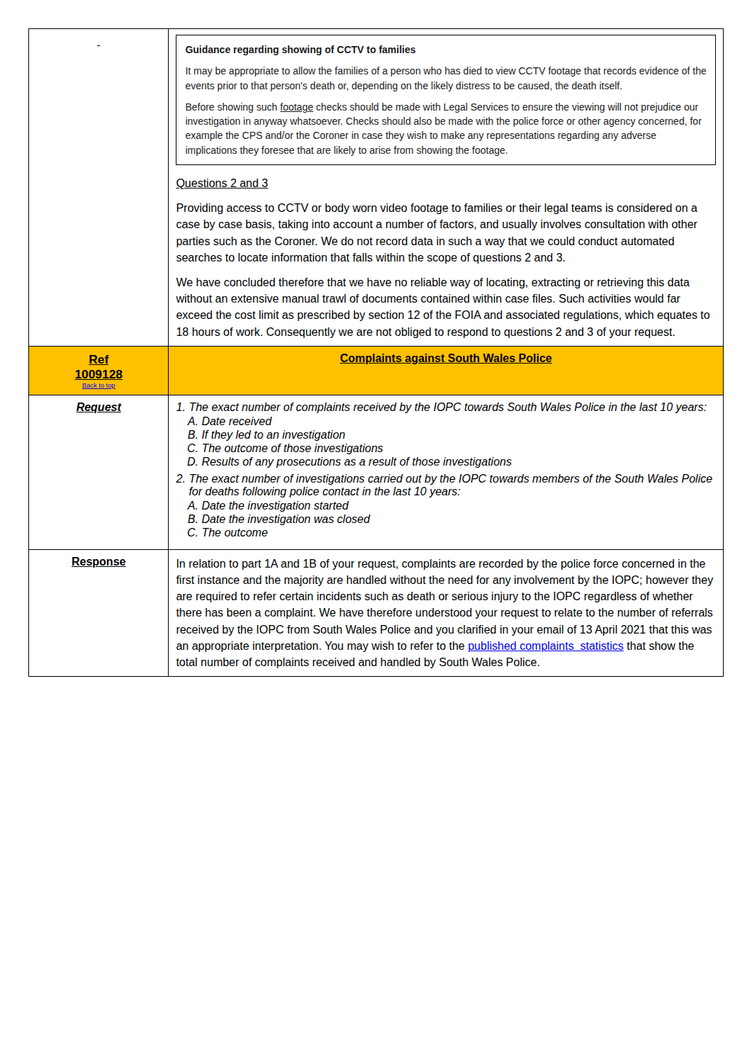| | Guidance regarding showing of CCTV to families It may be appropriate to allow the families of a person who has died to view CCTV footage that records evidence of the events prior to that person's death or, depending on the likely distress to be caused, the death itself. Before showing such footage checks should be made with Legal Services to ensure the viewing will not prejudice our investigation in anyway whatsoever. Checks should also be made with the police force or other agency concerned, for example the CPS and/or the Coroner in case they wish to make any representations regarding any adverse implications they foresee that are likely to arise from showing the footage. Questions 2 and 3 Providing access to CCTV or body worn video footage to families or their legal teams is considered on a case by case basis, taking into account a number of factors, and usually involves consultation with other parties such as the Coroner. We do not record data in such a way that we could conduct automated searches to locate information that falls within the scope of questions 2 and 3. We have concluded therefore that we have no reliable way of locating, extracting or retrieving this data without an extensive manual trawl of documents contained within case files. Such activities would far exceed the cost limit as prescribed by section 12 of the FOIA and associated regulations, which equates to 18 hours of work. Consequently we are not obliged to respond to questions 2 and 3 of your request. |
| Ref 1009128 Back to top | Complaints against South Wales Police |
| Request | The exact number of complaints received by the IOPC towards South Wales Police in the last 10 years: Date received If they led to an investigation The outcome of those investigations Results of any prosecutions as a result of those investigations The exact number of investigations carried out by the IOPC towards members of the South Wales Police for deaths following police contact in the last 10 years: Date the investigation started Date the investigation was closed The outcome |
| Response | In relation to part 1A and 1B of your request, complaints are recorded by the police force concerned in the first instance and the majority are handled without the need for any involvement by the IOPC; however they are required to refer certain incidents such as death or serious injury to the IOPC regardless of whether there has been a complaint. We have therefore understood your request to relate to the number of referrals received by the IOPC from South Wales Police and you clarified in your email of 13 April 2021 that this was an appropriate interpretation. You may wish to refer to the published complaints statistics that show the total number of complaints received and handled by South Wales Police. |